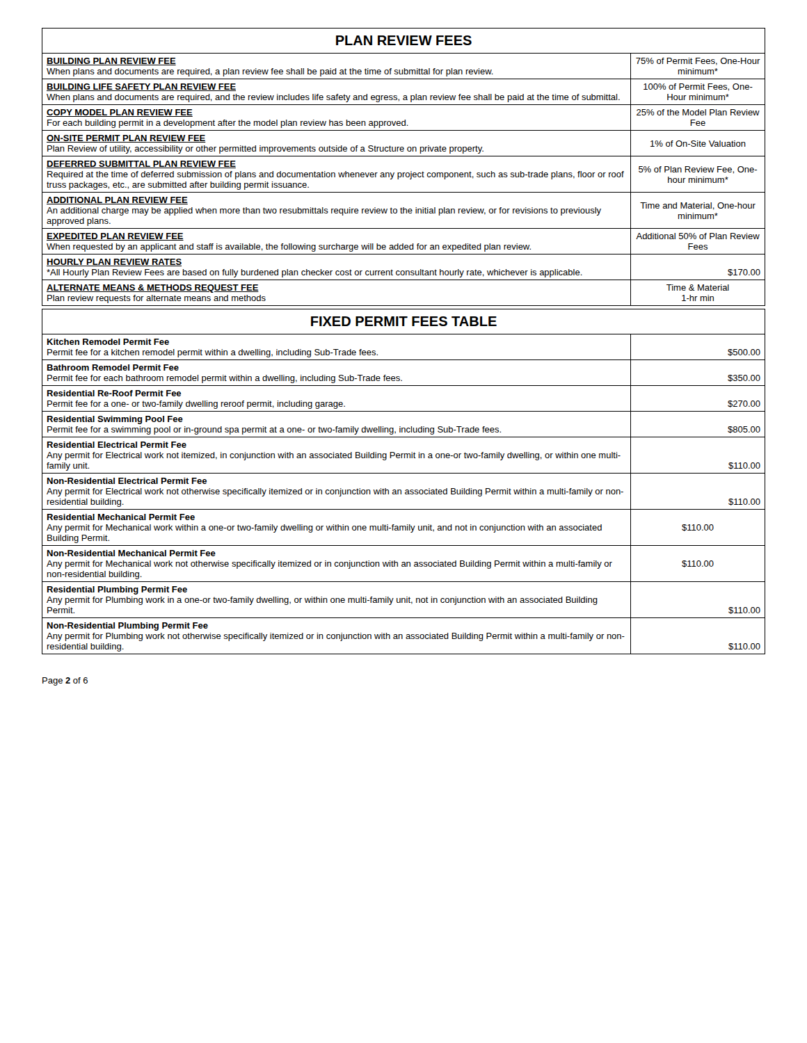PLAN REVIEW FEES
| BUILDING PLAN REVIEW FEE When plans and documents are required, a plan review fee shall be paid at the time of submittal for plan review. | 75% of Permit Fees, One-Hour minimum* |
| BUILDING LIFE SAFETY PLAN REVIEW FEE When plans and documents are required, and the review includes life safety and egress, a plan review fee shall be paid at the time of submittal. | 100% of Permit Fees, One-Hour minimum* |
| COPY MODEL PLAN REVIEW FEE For each building permit in a development after the model plan review has been approved. | 25% of the Model Plan Review Fee |
| ON-SITE PERMIT PLAN REVIEW FEE Plan Review of utility, accessibility or other permitted improvements outside of a Structure on private property. | 1% of On-Site Valuation |
| DEFERRED SUBMITTAL PLAN REVIEW FEE Required at the time of deferred submission of plans and documentation whenever any project component, such as sub-trade plans, floor or roof truss packages, etc., are submitted after building permit issuance. | 5% of Plan Review Fee, One-hour minimum* |
| ADDITIONAL PLAN REVIEW FEE An additional charge may be applied when more than two resubmittals require review to the initial plan review, or for revisions to previously approved plans. | Time and Material, One-hour minimum* |
| EXPEDITED PLAN REVIEW FEE When requested by an applicant and staff is available, the following surcharge will be added for an expedited plan review. | Additional 50% of Plan Review Fees |
| HOURLY PLAN REVIEW RATES *All Hourly Plan Review Fees are based on fully burdened plan checker cost or current consultant hourly rate, whichever is applicable. | $170.00 |
| ALTERNATE MEANS & METHODS REQUEST FEE Plan review requests for alternate means and methods | Time & Material 1-hr min |
FIXED PERMIT FEES TABLE
| Kitchen Remodel Permit Fee Permit fee for a kitchen remodel permit within a dwelling, including Sub-Trade fees. | $500.00 |
| Bathroom Remodel Permit Fee Permit fee for each bathroom remodel permit within a dwelling, including Sub-Trade fees. | $350.00 |
| Residential Re-Roof Permit Fee Permit fee for a one- or two-family dwelling reroof permit, including garage. | $270.00 |
| Residential Swimming Pool Fee Permit fee for a swimming pool or in-ground spa permit at a one- or two-family dwelling, including Sub-Trade fees. | $805.00 |
| Residential Electrical Permit Fee Any permit for Electrical work not itemized, in conjunction with an associated Building Permit in a one-or two-family dwelling, or within one multi-family unit. | $110.00 |
| Non-Residential Electrical Permit Fee Any permit for Electrical work not otherwise specifically itemized or in conjunction with an associated Building Permit within a multi-family or non-residential building. | $110.00 |
| Residential Mechanical Permit Fee Any permit for Mechanical work within a one-or two-family dwelling or within one multi-family unit, and not in conjunction with an associated Building Permit. | $110.00 |
| Non-Residential Mechanical Permit Fee Any permit for Mechanical work not otherwise specifically itemized or in conjunction with an associated Building Permit within a multi-family or non-residential building. | $110.00 |
| Residential Plumbing Permit Fee Any permit for Plumbing work in a one-or two-family dwelling, or within one multi-family unit, not in conjunction with an associated Building Permit. | $110.00 |
| Non-Residential Plumbing Permit Fee Any permit for Plumbing work not otherwise specifically itemized or in conjunction with an associated Building Permit within a multi-family or non-residential building. | $110.00 |
Page 2 of 6